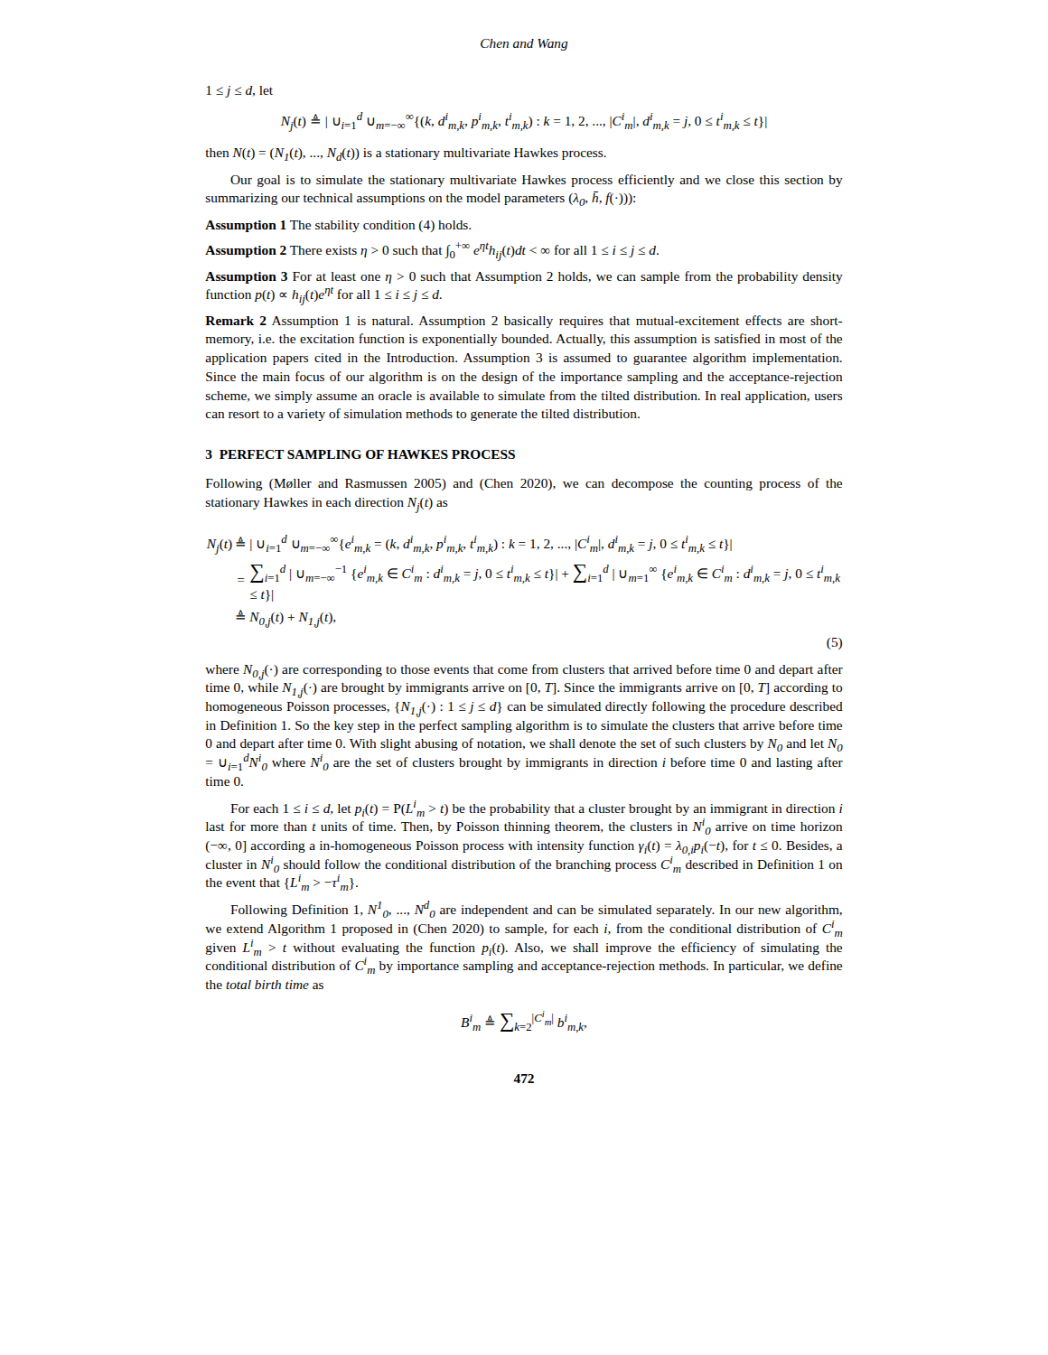Chen and Wang
1 ≤ j ≤ d, let
Nj(t) ≜ | ∪i=1d ∪m=−∞∞{(k, dim,k, pim,k, tim,k) : k = 1, 2, ..., |Cim|, dim,k = j, 0 ≤ tim,k ≤ t}|
then N(t) = (N1(t), ..., Nd(t)) is a stationary multivariate Hawkes process.
Our goal is to simulate the stationary multivariate Hawkes process efficiently and we close this section by summarizing our technical assumptions on the model parameters (λ0, h̄, f(·))):
Assumption 1 The stability condition (4) holds.
Assumption 2 There exists η > 0 such that ∫0+∞ eηthij(t)dt < ∞ for all 1 ≤ i ≤ j ≤ d.
Assumption 3 For at least one η > 0 such that Assumption 2 holds, we can sample from the probability density function p(t) ∝ hij(t)eηt for all 1 ≤ i ≤ j ≤ d.
Remark 2 Assumption 1 is natural. Assumption 2 basically requires that mutual-excitement effects are short-memory, i.e. the excitation function is exponentially bounded. Actually, this assumption is satisfied in most of the application papers cited in the Introduction. Assumption 3 is assumed to guarantee algorithm implementation. Since the main focus of our algorithm is on the design of the importance sampling and the acceptance-rejection scheme, we simply assume an oracle is available to simulate from the tilted distribution. In real application, users can resort to a variety of simulation methods to generate the tilted distribution.
3 PERFECT SAMPLING OF HAWKES PROCESS
Following (Møller and Rasmussen 2005) and (Chen 2020), we can decompose the counting process of the stationary Hawkes in each direction Nj(t) as
| N j ( t ) | ≜ | / ∪ i =1 d ∪ m =−∞ ∞ { e i m,k = ( k , d i m,k , p i m,k , t i m,k ) : k = 1, 2, ..., / C i m /, d i m,k = j , 0 ≤ t i m,k ≤ t }/ |
| | = | ∑ i =1 d / ∪ m =−∞ −1 { e i m,k ∈ C i m : d i m,k = j , 0 ≤ t i m,k ≤ t }/ + ∑ i =1 d / ∪ m =1 ∞ { e i m,k ∈ C i m : d i m,k = j , 0 ≤ t i m,k ≤ t }/ |
| | ≜ | N 0,j ( t ) + N 1,j ( t ), |
(5)
where N0,j(·) are corresponding to those events that come from clusters that arrived before time 0 and depart after time 0, while N1,j(·) are brought by immigrants arrive on [0, T]. Since the immigrants arrive on [0, T] according to homogeneous Poisson processes, {N1,j(·) : 1 ≤ j ≤ d} can be simulated directly following the procedure described in Definition 1. So the key step in the perfect sampling algorithm is to simulate the clusters that arrive before time 0 and depart after time 0. With slight abusing of notation, we shall denote the set of such clusters by N0 and let N0 = ∪i=1dNi0 where Ni0 are the set of clusters brought by immigrants in direction i before time 0 and lasting after time 0.
For each 1 ≤ i ≤ d, let pi(t) = P(Lim > t) be the probability that a cluster brought by an immigrant in direction i last for more than t units of time. Then, by Poisson thinning theorem, the clusters in Ni0 arrive on time horizon (−∞, 0] according a in-homogeneous Poisson process with intensity function γi(t) = λ0,ipi(−t), for t ≤ 0. Besides, a cluster in Ni0 should follow the conditional distribution of the branching process Cim described in Definition 1 on the event that {Lim > −τim}.
Following Definition 1, N10, ..., Nd0 are independent and can be simulated separately. In our new algorithm, we extend Algorithm 1 proposed in (Chen 2020) to sample, for each i, from the conditional distribution of Cim given Lim > t without evaluating the function pi(t). Also, we shall improve the efficiency of simulating the conditional distribution of Cim by importance sampling and acceptance-rejection methods. In particular, we define the total birth time as
Bim ≜ ∑k=2|Cim| bim,k,
472